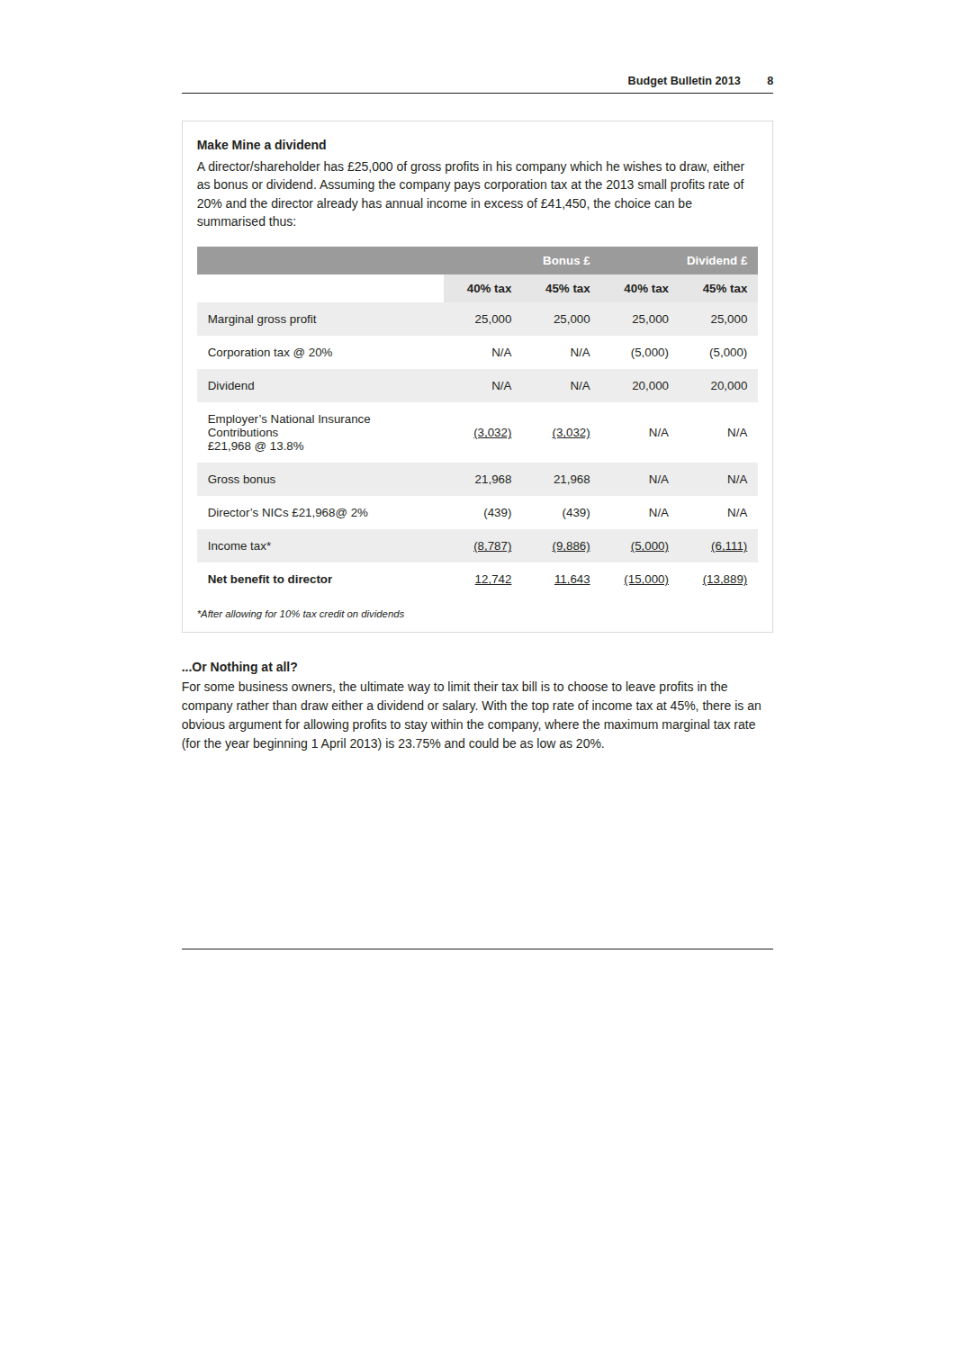Budget Bulletin 2013 8
Make Mine a dividend
A director/shareholder has £25,000 of gross profits in his company which he wishes to draw, either as bonus or dividend. Assuming the company pays corporation tax at the 2013 small profits rate of 20% and the director already has annual income in excess of £41,450, the choice can be summarised thus:
| | Bonus £ | Dividend £ |
| --- | --- | --- |
| | 40% tax | 45% tax | 40% tax | 45% tax |
| Marginal gross profit | 25,000 | 25,000 | 25,000 | 25,000 |
| Corporation tax @ 20% | N/A | N/A | (5,000) | (5,000) |
| Dividend | N/A | N/A | 20,000 | 20,000 |
| Employer’s National Insurance Contributions £21,968 @ 13.8% | (3,032) | (3,032) | N/A | N/A |
| Gross bonus | 21,968 | 21,968 | N/A | N/A |
| Director’s NICs £21,968@ 2% | (439) | (439) | N/A | N/A |
| Income tax* | (8,787) | (9,886) | (5,000) | (6,111) |
| Net benefit to director | 12,742 | 11,643 | (15,000) | (13,889) |
*After allowing for 10% tax credit on dividends
...Or Nothing at all?
For some business owners, the ultimate way to limit their tax bill is to choose to leave profits in the company rather than draw either a dividend or salary. With the top rate of income tax at 45%, there is an obvious argument for allowing profits to stay within the company, where the maximum marginal tax rate (for the year beginning 1 April 2013) is 23.75% and could be as low as 20%.